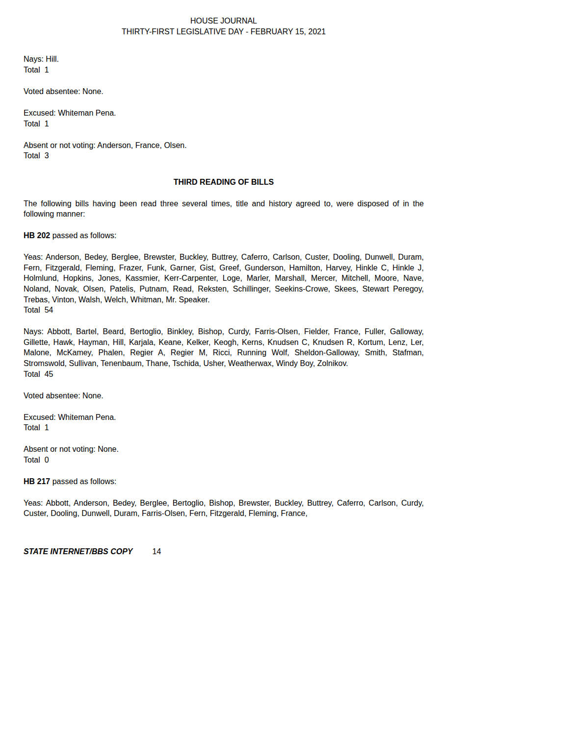HOUSE JOURNAL
THIRTY-FIRST LEGISLATIVE DAY - FEBRUARY 15, 2021
Nays: Hill.
Total 1
Voted absentee: None.
Excused: Whiteman Pena.
Total 1
Absent or not voting: Anderson, France, Olsen.
Total 3
THIRD READING OF BILLS
The following bills having been read three several times, title and history agreed to, were disposed of in the following manner:
HB 202 passed as follows:
Yeas: Anderson, Bedey, Berglee, Brewster, Buckley, Buttrey, Caferro, Carlson, Custer, Dooling, Dunwell, Duram, Fern, Fitzgerald, Fleming, Frazer, Funk, Garner, Gist, Greef, Gunderson, Hamilton, Harvey, Hinkle C, Hinkle J, Holmlund, Hopkins, Jones, Kassmier, Kerr-Carpenter, Loge, Marler, Marshall, Mercer, Mitchell, Moore, Nave, Noland, Novak, Olsen, Patelis, Putnam, Read, Reksten, Schillinger, Seekins-Crowe, Skees, Stewart Peregoy, Trebas, Vinton, Walsh, Welch, Whitman, Mr. Speaker.
Total 54
Nays: Abbott, Bartel, Beard, Bertoglio, Binkley, Bishop, Curdy, Farris-Olsen, Fielder, France, Fuller, Galloway, Gillette, Hawk, Hayman, Hill, Karjala, Keane, Kelker, Keogh, Kerns, Knudsen C, Knudsen R, Kortum, Lenz, Ler, Malone, McKamey, Phalen, Regier A, Regier M, Ricci, Running Wolf, Sheldon-Galloway, Smith, Stafman, Stromswold, Sullivan, Tenenbaum, Thane, Tschida, Usher, Weatherwax, Windy Boy, Zolnikov.
Total 45
Voted absentee: None.
Excused: Whiteman Pena.
Total 1
Absent or not voting: None.
Total 0
HB 217 passed as follows:
Yeas: Abbott, Anderson, Bedey, Berglee, Bertoglio, Bishop, Brewster, Buckley, Buttrey, Caferro, Carlson, Curdy, Custer, Dooling, Dunwell, Duram, Farris-Olsen, Fern, Fitzgerald, Fleming, France,
STATE INTERNET/BBS COPY14